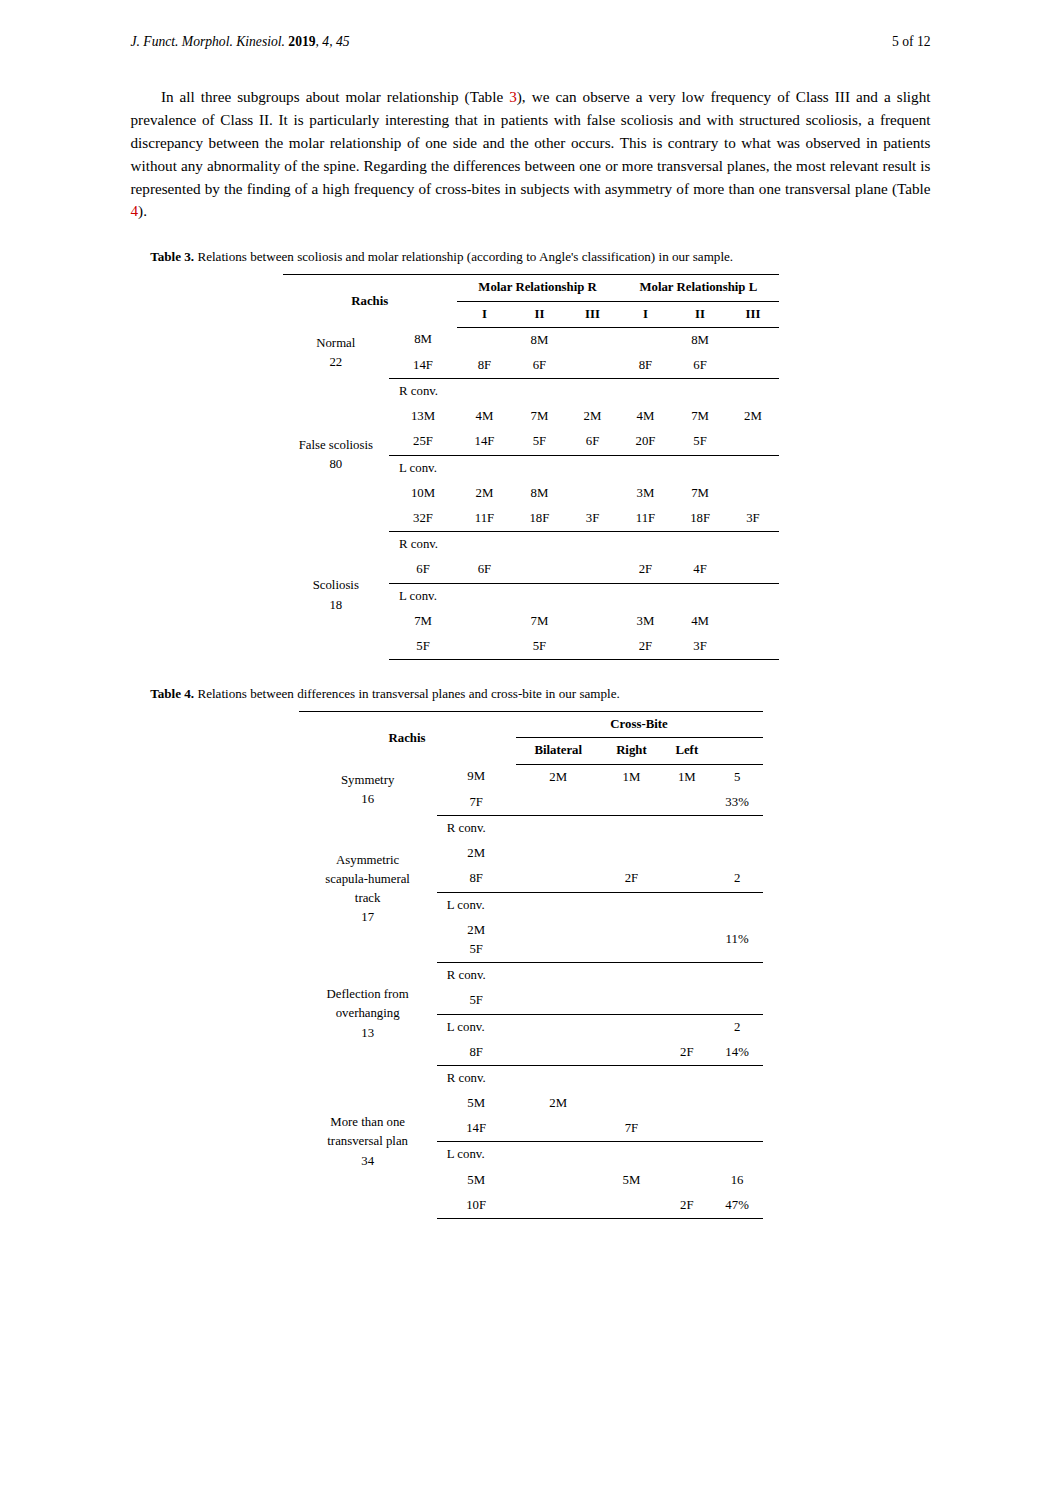J. Funct. Morphol. Kinesiol. 2019, 4, 45
5 of 12
In all three subgroups about molar relationship (Table 3), we can observe a very low frequency of Class III and a slight prevalence of Class II. It is particularly interesting that in patients with false scoliosis and with structured scoliosis, a frequent discrepancy between the molar relationship of one side and the other occurs. This is contrary to what was observed in patients without any abnormality of the spine. Regarding the differences between one or more transversal planes, the most relevant result is represented by the finding of a high frequency of cross-bites in subjects with asymmetry of more than one transversal plane (Table 4).
Table 3. Relations between scoliosis and molar relationship (according to Angle's classification) in our sample.
| Rachis | Molar Relationship R | Molar Relationship L |
| --- | --- | --- |
| I | II | III | I | II | III |
| Normal 22 | 8M | | 8M | | | 8M | |
| 14F | 8F | 6F | | 8F | 6F | |
| False scoliosis 80 | R conv. | | | | | | |
| 13M | 4M | 7M | 2M | 4M | 7M | 2M |
| 25F | 14F | 5F | 6F | 20F | 5F | |
| L conv. | | | | | | |
| 10M | 2M | 8M | | 3M | 7M | |
| 32F | 11F | 18F | 3F | 11F | 18F | 3F |
| Scoliosis 18 | R conv. | | | | | | |
| 6F | 6F | | | 2F | 4F | |
| L conv. | | | | | | |
| 7M | | 7M | | 3M | 4M | |
| 5F | | 5F | | 2F | 3F | |
Table 4. Relations between differences in transversal planes and cross-bite in our sample.
| Rachis | Cross-Bite |
| --- | --- |
| Bilateral | Right | Left | |
| Symmetry 16 | 9M | 2M | 1M | 1M | 5 |
| 7F | | | | 33% |
| Asymmetric scapula-humeral track 17 | R conv. | | | | |
| 2M | | | | |
| 8F | | 2F | | 2 |
| L conv. | | | | |
| 2M 5F | | | | 11% |
| Deflection from overhanging 13 | R conv. | | | | |
| 5F | | | | |
| L conv. | | | | 2 |
| 8F | | | 2F | 14% |
| More than one transversal plan 34 | R conv. | | | | |
| 5M | 2M | | | |
| 14F | | 7F | | |
| L conv. | | | | |
| 5M | | 5M | | 16 |
| 10F | | | 2F | 47% |